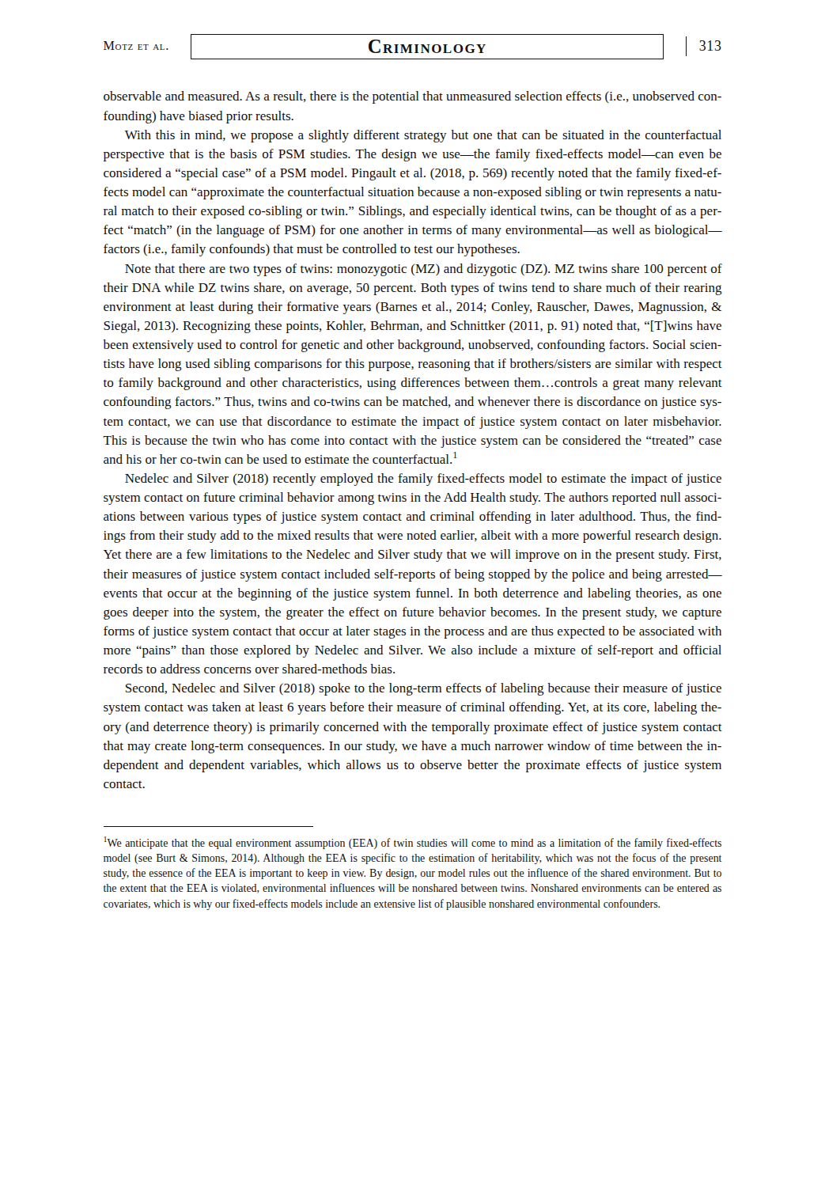Motz et al. Criminology 313
observable and measured. As a result, there is the potential that unmeasured selection effects (i.e., unobserved confounding) have biased prior results.
With this in mind, we propose a slightly different strategy but one that can be situated in the counterfactual perspective that is the basis of PSM studies. The design we use—the family fixed-effects model—can even be considered a “special case” of a PSM model. Pingault et al. (2018, p. 569) recently noted that the family fixed-effects model can “approximate the counterfactual situation because a non-exposed sibling or twin represents a natural match to their exposed co-sibling or twin.” Siblings, and especially identical twins, can be thought of as a perfect “match” (in the language of PSM) for one another in terms of many environmental—as well as biological—factors (i.e., family confounds) that must be controlled to test our hypotheses.
Note that there are two types of twins: monozygotic (MZ) and dizygotic (DZ). MZ twins share 100 percent of their DNA while DZ twins share, on average, 50 percent. Both types of twins tend to share much of their rearing environment at least during their formative years (Barnes et al., 2014; Conley, Rauscher, Dawes, Magnussion, & Siegal, 2013). Recognizing these points, Kohler, Behrman, and Schnittker (2011, p. 91) noted that, “[T]wins have been extensively used to control for genetic and other background, unobserved, confounding factors. Social scientists have long used sibling comparisons for this purpose, reasoning that if brothers/sisters are similar with respect to family background and other characteristics, using differences between them…controls a great many relevant confounding factors.” Thus, twins and co-twins can be matched, and whenever there is discordance on justice system contact, we can use that discordance to estimate the impact of justice system contact on later misbehavior. This is because the twin who has come into contact with the justice system can be considered the “treated” case and his or her co-twin can be used to estimate the counterfactual.1
Nedelec and Silver (2018) recently employed the family fixed-effects model to estimate the impact of justice system contact on future criminal behavior among twins in the Add Health study. The authors reported null associations between various types of justice system contact and criminal offending in later adulthood. Thus, the findings from their study add to the mixed results that were noted earlier, albeit with a more powerful research design. Yet there are a few limitations to the Nedelec and Silver study that we will improve on in the present study. First, their measures of justice system contact included self-reports of being stopped by the police and being arrested—events that occur at the beginning of the justice system funnel. In both deterrence and labeling theories, as one goes deeper into the system, the greater the effect on future behavior becomes. In the present study, we capture forms of justice system contact that occur at later stages in the process and are thus expected to be associated with more “pains” than those explored by Nedelec and Silver. We also include a mixture of self-report and official records to address concerns over shared-methods bias.
Second, Nedelec and Silver (2018) spoke to the long-term effects of labeling because their measure of justice system contact was taken at least 6 years before their measure of criminal offending. Yet, at its core, labeling theory (and deterrence theory) is primarily concerned with the temporally proximate effect of justice system contact that may create long-term consequences. In our study, we have a much narrower window of time between the independent and dependent variables, which allows us to observe better the proximate effects of justice system contact.
1We anticipate that the equal environment assumption (EEA) of twin studies will come to mind as a limitation of the family fixed-effects model (see Burt & Simons, 2014). Although the EEA is specific to the estimation of heritability, which was not the focus of the present study, the essence of the EEA is important to keep in view. By design, our model rules out the influence of the shared environment. But to the extent that the EEA is violated, environmental influences will be nonshared between twins. Nonshared environments can be entered as covariates, which is why our fixed-effects models include an extensive list of plausible nonshared environmental confounders.